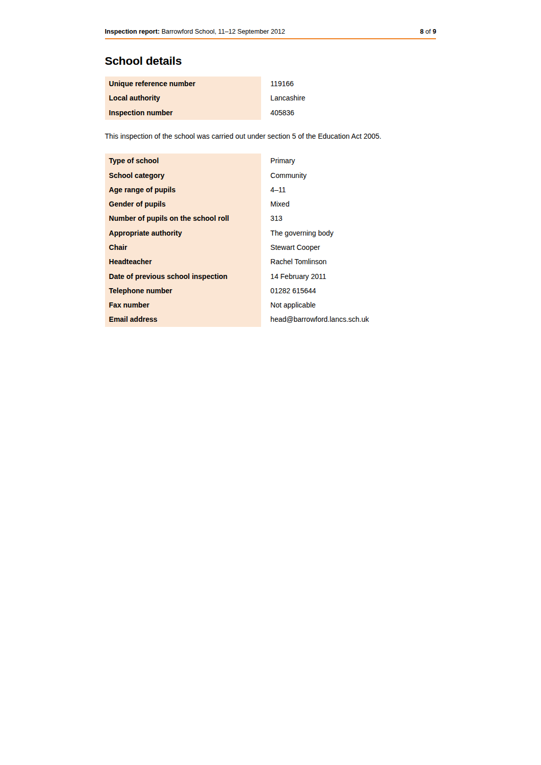Inspection report: Barrowford School, 11–12 September 2012
8 of 9
School details
| Unique reference number | 119166 |
| Local authority | Lancashire |
| Inspection number | 405836 |
This inspection of the school was carried out under section 5 of the Education Act 2005.
| Type of school | Primary |
| School category | Community |
| Age range of pupils | 4–11 |
| Gender of pupils | Mixed |
| Number of pupils on the school roll | 313 |
| Appropriate authority | The governing body |
| Chair | Stewart Cooper |
| Headteacher | Rachel Tomlinson |
| Date of previous school inspection | 14 February 2011 |
| Telephone number | 01282 615644 |
| Fax number | Not applicable |
| Email address | head@barrowford.lancs.sch.uk |